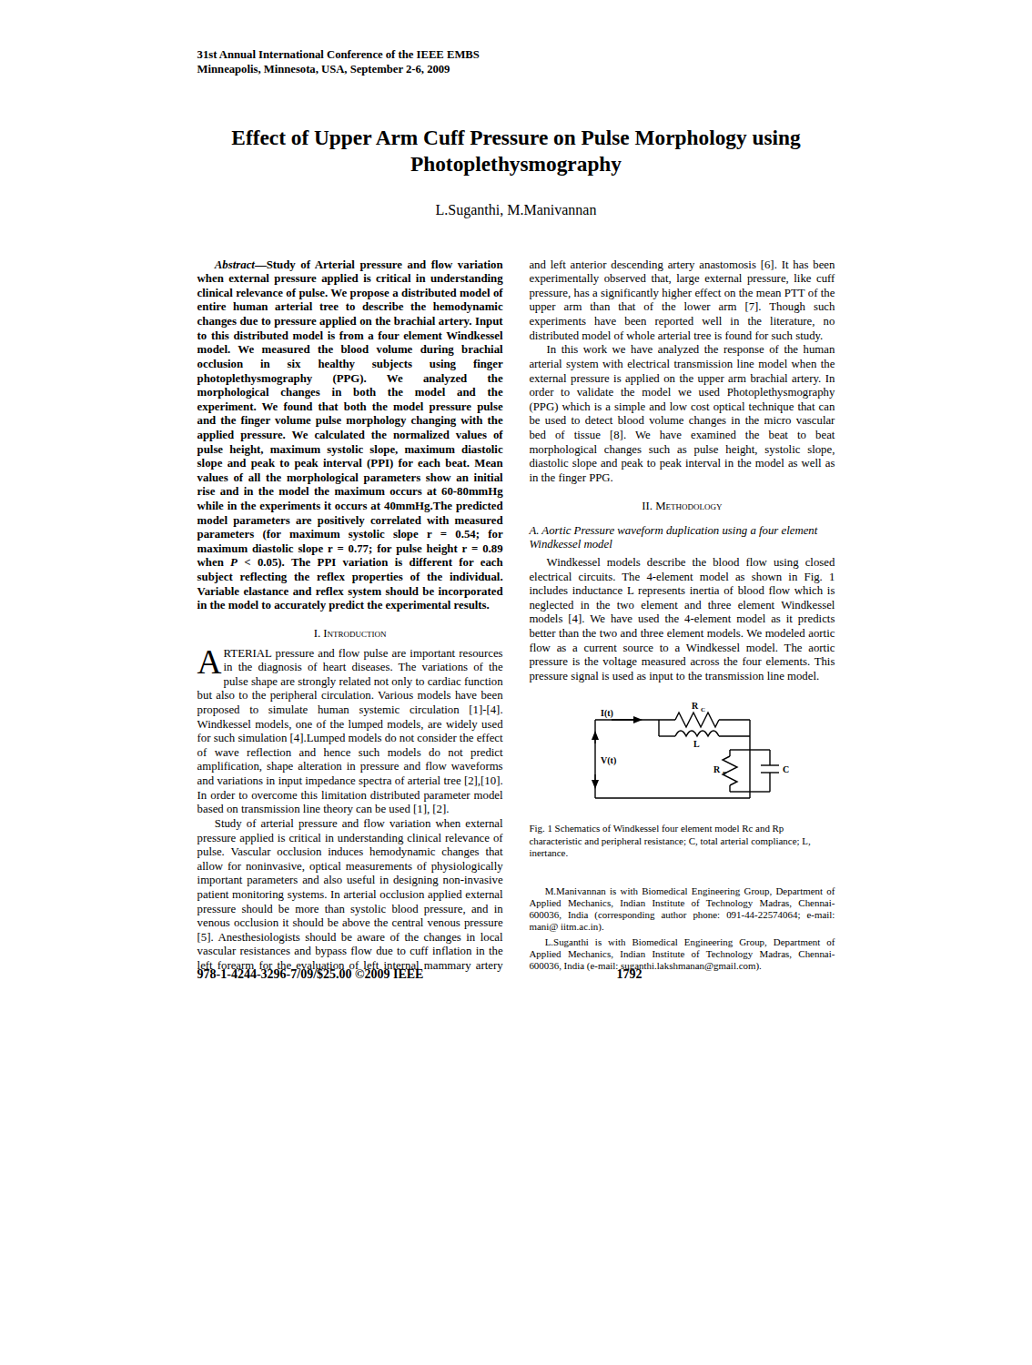31st Annual International Conference of the IEEE EMBS
Minneapolis, Minnesota, USA, September 2-6, 2009
Effect of Upper Arm Cuff Pressure on Pulse Morphology using Photoplethysmography
L.Suganthi, M.Manivannan
Abstract—Study of Arterial pressure and flow variation when external pressure applied is critical in understanding clinical relevance of pulse. We propose a distributed model of entire human arterial tree to describe the hemodynamic changes due to pressure applied on the brachial artery. Input to this distributed model is from a four element Windkessel model. We measured the blood volume during brachial occlusion in six healthy subjects using finger photoplethysmography (PPG). We analyzed the morphological changes in both the model and the experiment. We found that both the model pressure pulse and the finger volume pulse morphology changing with the applied pressure. We calculated the normalized values of pulse height, maximum systolic slope, maximum diastolic slope and peak to peak interval (PPI) for each beat. Mean values of all the morphological parameters show an initial rise and in the model the maximum occurs at 60-80mmHg while in the experiments it occurs at 40mmHg.The predicted model parameters are positively correlated with measured parameters (for maximum systolic slope r = 0.54; for maximum diastolic slope r = 0.77; for pulse height r = 0.89 when P < 0.05). The PPI variation is different for each subject reflecting the reflex properties of the individual. Variable elastance and reflex system should be incorporated in the model to accurately predict the experimental results.
I. Introduction
ARTERIAL pressure and flow pulse are important resources in the diagnosis of heart diseases. The variations of the pulse shape are strongly related not only to cardiac function but also to the peripheral circulation. Various models have been proposed to simulate human systemic circulation [1]-[4]. Windkessel models, one of the lumped models, are widely used for such simulation [4].Lumped models do not consider the effect of wave reflection and hence such models do not predict amplification, shape alteration in pressure and flow waveforms and variations in input impedance spectra of arterial tree [2],[10]. In order to overcome this limitation distributed parameter model based on transmission line theory can be used [1], [2].
Study of arterial pressure and flow variation when external pressure applied is critical in understanding clinical relevance of pulse. Vascular occlusion induces hemodynamic changes that allow for noninvasive, optical measurements of physiologically important parameters and also useful in designing non-invasive patient monitoring systems. In arterial occlusion applied external pressure should be more than systolic blood pressure, and in venous occlusion it should be above the central venous pressure [5]. Anesthesiologists should be aware of the changes in local vascular resistances and bypass flow due to cuff inflation in the left forearm for the evaluation of left internal mammary artery and left anterior descending artery anastomosis [6]. It has been experimentally observed that, large external pressure, like cuff pressure, has a significantly higher effect on the mean PTT of the upper arm than that of the lower arm [7]. Though such experiments have been reported well in the literature, no distributed model of whole arterial tree is found for such study.
In this work we have analyzed the response of the human arterial system with electrical transmission line model when the external pressure is applied on the upper arm brachial artery. In order to validate the model we used Photoplethysmography (PPG) which is a simple and low cost optical technique that can be used to detect blood volume changes in the micro vascular bed of tissue [8]. We have examined the beat to beat morphological changes such as pulse height, systolic slope, diastolic slope and peak to peak interval in the model as well as in the finger PPG.
II. Methodology
A. Aortic Pressure waveform duplication using a four element Windkessel model
Windkessel models describe the blood flow using closed electrical circuits. The 4-element model as shown in Fig. 1 includes inductance L represents inertia of blood flow which is neglected in the two element and three element Windkessel models [4]. We have used the 4-element model as it predicts better than the two and three element models. We modeled aortic flow as a current source to a Windkessel model. The aortic pressure is the voltage measured across the four elements. This pressure signal is used as input to the transmission line model.
I(t) R C L V(t) R P C
Fig. 1 Schematics of Windkessel four element model Rc and Rp characteristic and peripheral resistance; C, total arterial compliance; L, inertance.
M.Manivannan is with Biomedical Engineering Group, Department of Applied Mechanics, Indian Institute of Technology Madras, Chennai-600036, India (corresponding author phone: 091-44-22574064; e-mail: mani@ iitm.ac.in).
L.Suganthi is with Biomedical Engineering Group, Department of Applied Mechanics, Indian Institute of Technology Madras, Chennai-600036, India (e-mail: suganthi.lakshmanan@gmail.com).
978-1-4244-3296-7/09/$25.00 ©2009 IEEE
1792